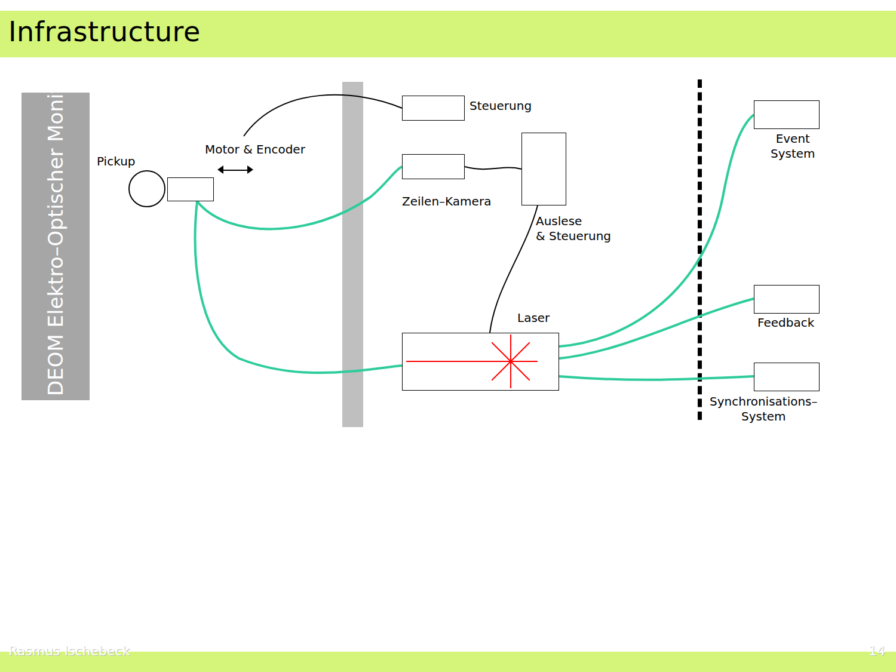Infrastructure
DEOM Elektro–Optischer Monitor
Pickup
Motor & Encoder
Steuerung
Zeilen–Kamera
Auslese
& Steuerung
Laser
Event
System
Feedback
Synchronisations–
System
Rasmus Ischebeck
14